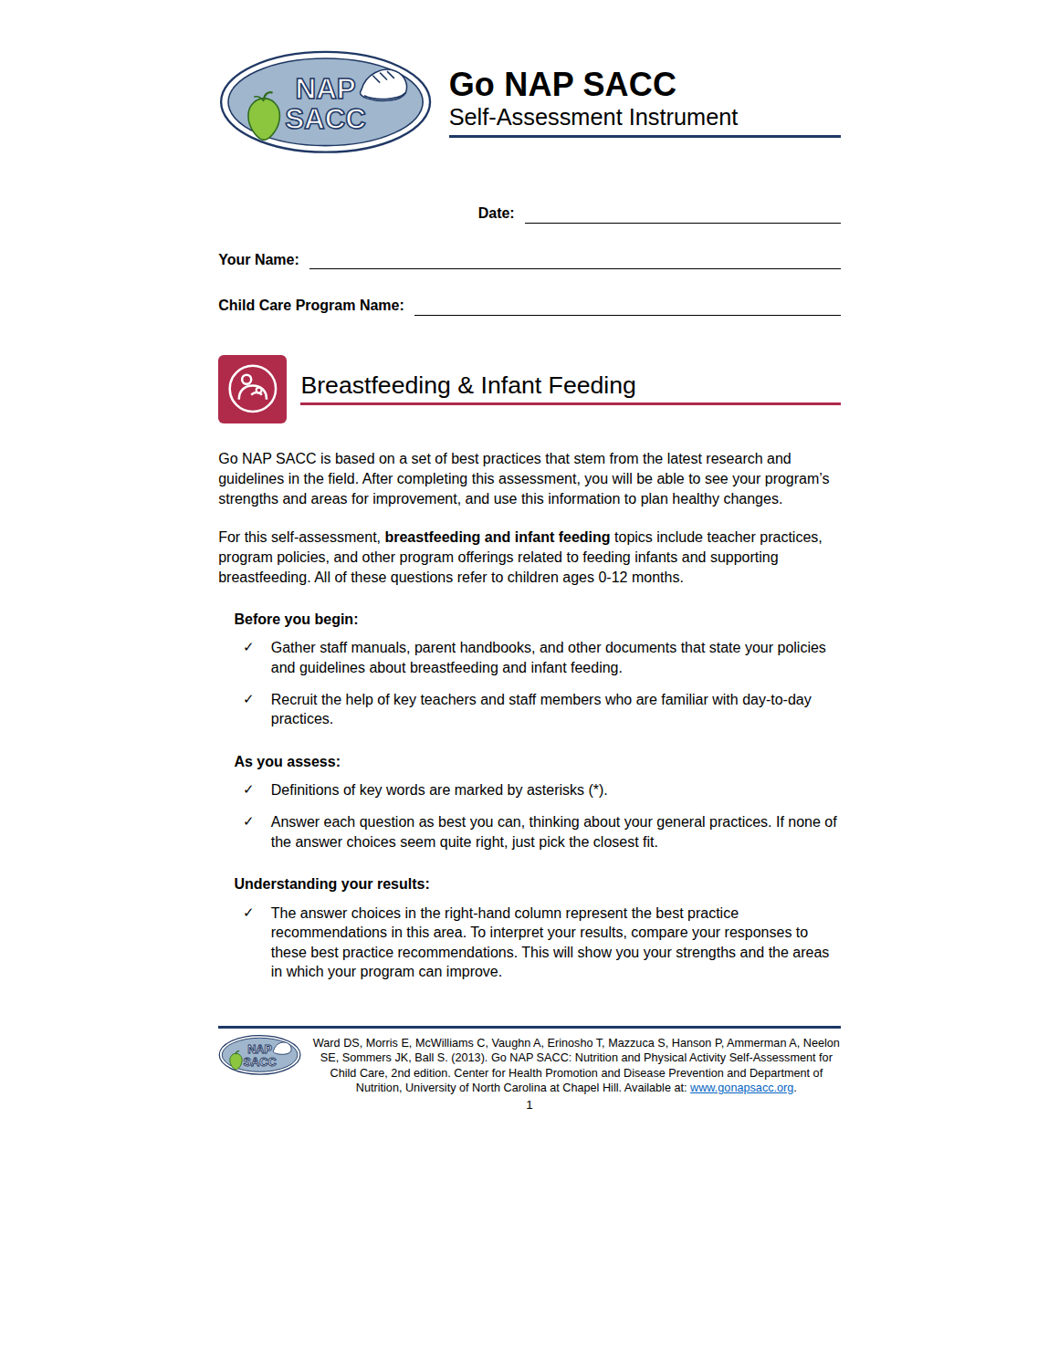NAP SACC
Go NAP SACC
Self-Assessment Instrument
Date:
Your Name:
Child Care Program Name:
Breastfeeding & Infant Feeding
Go NAP SACC is based on a set of best practices that stem from the latest research and guidelines in the field. After completing this assessment, you will be able to see your program’s strengths and areas for improvement, and use this information to plan healthy changes.
For this self-assessment, breastfeeding and infant feeding topics include teacher practices, program policies, and other program offerings related to feeding infants and supporting breastfeeding. All of these questions refer to children ages 0-12 months.
Before you begin:
Gather staff manuals, parent handbooks, and other documents that state your policies and guidelines about breastfeeding and infant feeding.
Recruit the help of key teachers and staff members who are familiar with day-to-day practices.
As you assess:
Definitions of key words are marked by asterisks (*).
Answer each question as best you can, thinking about your general practices. If none of the answer choices seem quite right, just pick the closest fit.
Understanding your results:
The answer choices in the right-hand column represent the best practice recommendations in this area. To interpret your results, compare your responses to these best practice recommendations. This will show you your strengths and the areas in which your program can improve.
NAP SACC
Ward DS, Morris E, McWilliams C, Vaughn A, Erinosho T, Mazzuca S, Hanson P, Ammerman A, Neelon SE, Sommers JK, Ball S. (2013). Go NAP SACC: Nutrition and Physical Activity Self-Assessment for Child Care, 2nd edition. Center for Health Promotion and Disease Prevention and Department of Nutrition, University of North Carolina at Chapel Hill. Available at: www.gonapsacc.org.
1